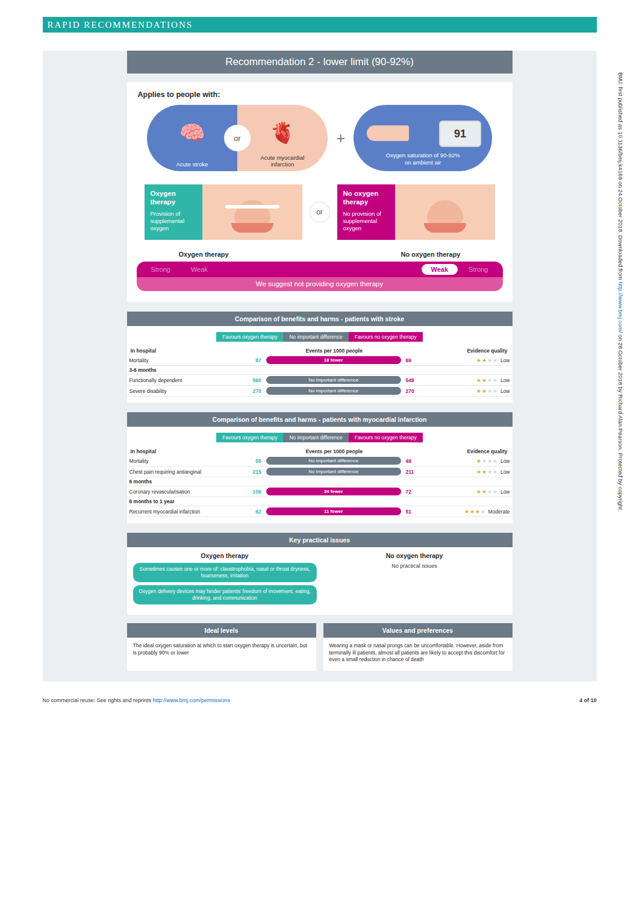RAPID RECOMMENDATIONS
BMJ: first published as 10.1136/bmj.k4169 on 24 October 2018. Downloaded from http://www.bmj.com/ on 28 October 2018 by Richard Alan Pearson. Protected by copyright.
Recommendation 2 - lower limit (90-92%)
Applies to people with:
🧠
Acute stroke
🫀
Acute myocardial
infarction
or
+
91
Oxygen saturation of 90-92%
on ambient air
Oxygen
therapy Provision of supplemental oxygen
or
No oxygen
therapy No provision of supplemental oxygen
Oxygen therapy No oxygen therapy
Strong Weak
Weak Strong
We suggest not providing oxygen therapy
Comparison of benefits and harms - patients with stroke
Favours oxygen therapy
No important difference
Favours no oxygen therapy
| In hospital | Events per 1000 people | Evidence quality |
| --- | --- | --- |
| Mortality | 87 | 18 fewer | 69 | ★★ ★★ Low |
| 3-6 months |
| Functionally dependent | 560 | No important difference | 549 | ★★ ★★ Low |
| Severe disability | 270 | No important difference | 270 | ★★ ★★ Low |
Comparison of benefits and harms - patients with myocardial infarction
Favours oxygen therapy
No important difference
Favours no oxygen therapy
| In hospital | Events per 1000 people | Evidence quality |
| --- | --- | --- |
| Mortality | 55 | No important difference | 49 | ★ ★★★ Low |
| Chest pain requiring antianginal | 215 | No important difference | 211 | ★★ ★★ Low |
| 6 months |
| Coronary revascularisation | 106 | 34 fewer | 72 | ★★ ★★ Low |
| 6 months to 1 year |
| Recurrent myocardial infarction | 62 | 11 fewer | 51 | ★★★ ★ Moderate |
Key practical issues
Oxygen therapy
Sometimes causes one or more of: claustrophobia, nasal or throat dryness, hoarseness, irritation
Oxygen delivery devices may hinder patients’ freedom of movement, eating, drinking, and communication
No oxygen therapy
No practical issues
Ideal levels
The ideal oxygen saturation at which to start oxygen therapy is uncertain, but is probably 90% or lower
Values and preferences
Wearing a mask or nasal prongs can be uncomfortable. However, aside from terminally ill patients, almost all patients are likely to accept this discomfort for even a small reduction in chance of death
No commercial reuse: See rights and reprints http://www.bmj.com/permissions
4 of 10